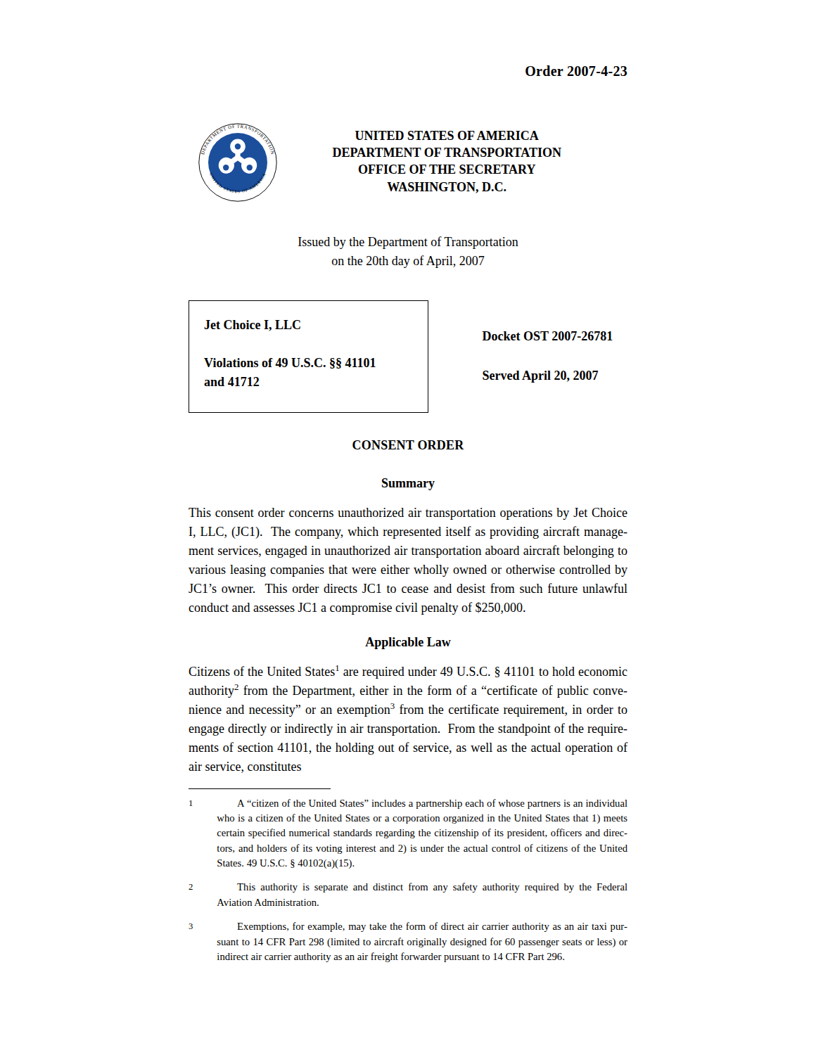Order 2007-4-23
DEPARTMENT OF TRANSPORTATION UNITED STATES OF AMERICA
UNITED STATES OF AMERICA
DEPARTMENT OF TRANSPORTATION
OFFICE OF THE SECRETARY
WASHINGTON, D.C.
Issued by the Department of Transportation
on the 20th day of April, 2007
Jet Choice I, LLC
Violations of 49 U.S.C. §§ 41101
and 41712
Docket OST 2007-26781
Served April 20, 2007
CONSENT ORDER
Summary
This consent order concerns unauthorized air transportation operations by Jet Choice I, LLC, (JC1). The company, which represented itself as providing aircraft management services, engaged in unauthorized air transportation aboard aircraft belonging to various leasing companies that were either wholly owned or otherwise controlled by JC1’s owner. This order directs JC1 to cease and desist from such future unlawful conduct and assesses JC1 a compromise civil penalty of $250,000.
Applicable Law
Citizens of the United States1 are required under 49 U.S.C. § 41101 to hold economic authority2 from the Department, either in the form of a “certificate of public convenience and necessity” or an exemption3 from the certificate requirement, in order to engage directly or indirectly in air transportation. From the standpoint of the requirements of section 41101, the holding out of service, as well as the actual operation of air service, constitutes
1
A “citizen of the United States” includes a partnership each of whose partners is an individual who is a citizen of the United States or a corporation organized in the United States that 1) meets certain specified numerical standards regarding the citizenship of its president, officers and directors, and holders of its voting interest and 2) is under the actual control of citizens of the United States. 49 U.S.C. § 40102(a)(15).
2
This authority is separate and distinct from any safety authority required by the Federal Aviation Administration.
3
Exemptions, for example, may take the form of direct air carrier authority as an air taxi pursuant to 14 CFR Part 298 (limited to aircraft originally designed for 60 passenger seats or less) or indirect air carrier authority as an air freight forwarder pursuant to 14 CFR Part 296.